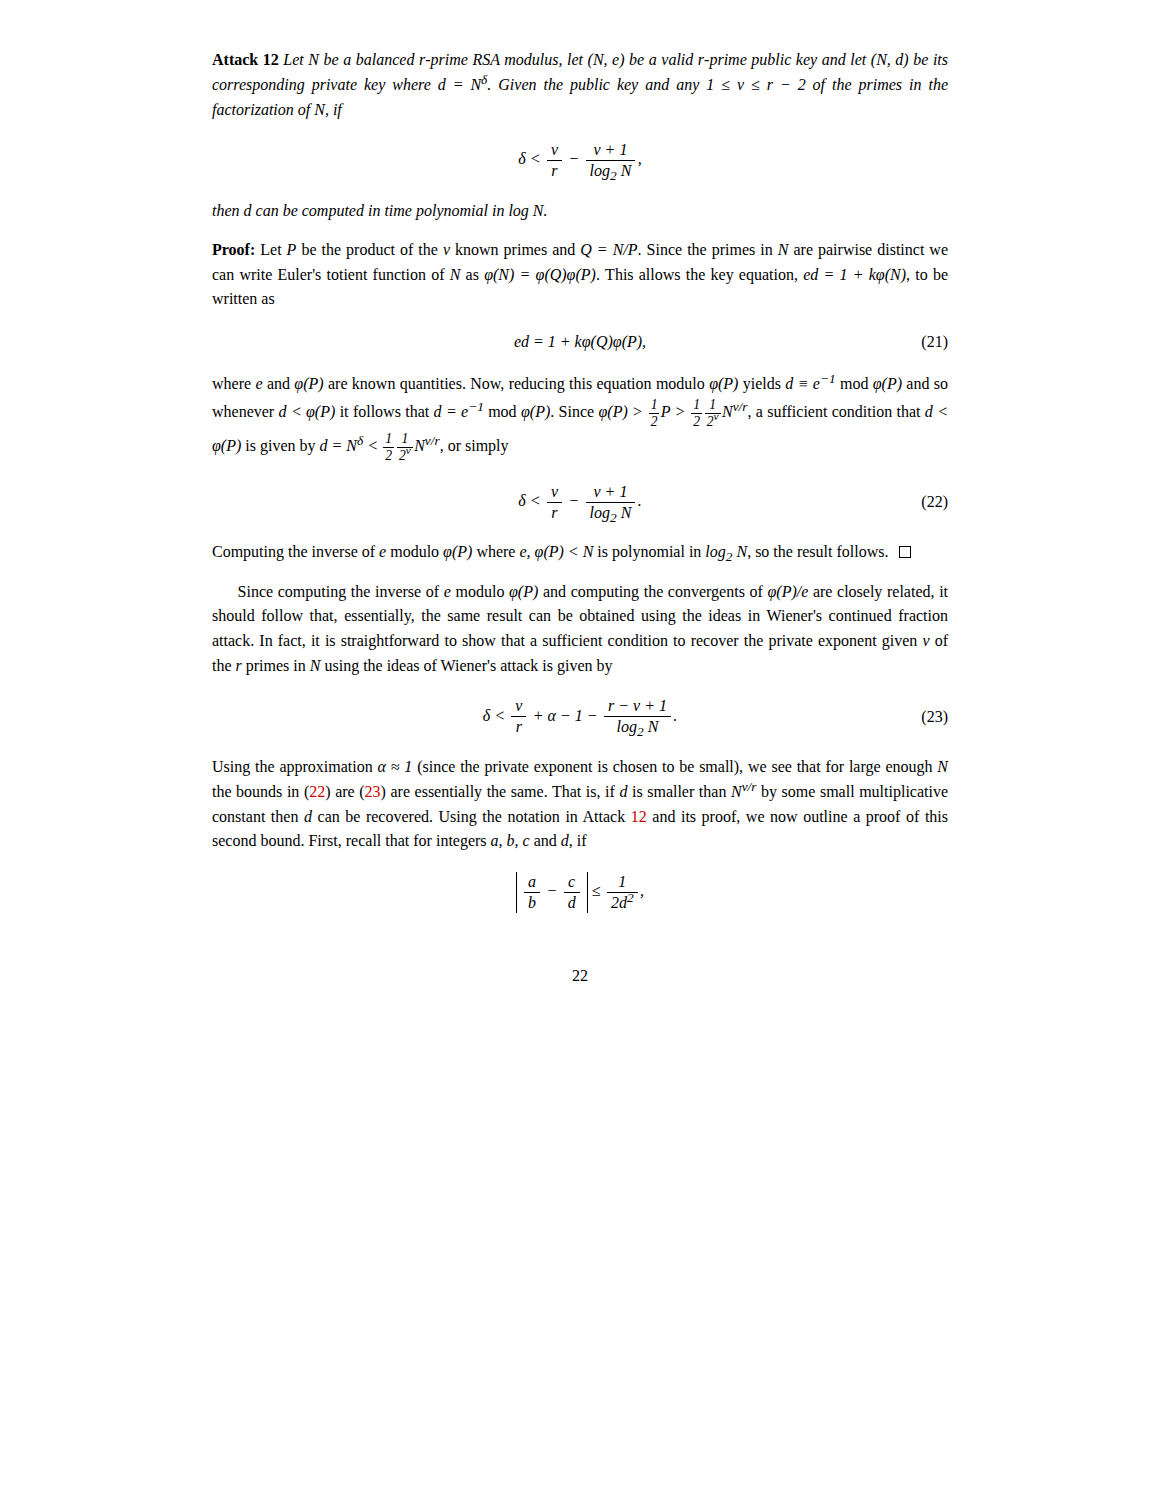Attack 12 Let N be a balanced r-prime RSA modulus, let (N, e) be a valid r-prime public key and let (N, d) be its corresponding private key where d = Nδ. Given the public key and any 1 ≤ v ≤ r − 2 of the primes in the factorization of N, if
δ < vr − v + 1 log2 N,
then d can be computed in time polynomial in log N.
Proof: Let P be the product of the v known primes and Q = N/P. Since the primes in N are pairwise distinct we can write Euler's totient function of N as φ(N) = φ(Q)φ(P). This allows the key equation, ed = 1 + kφ(N), to be written as
ed = 1 + kφ(Q)φ(P), (21)
where e and φ(P) are known quantities. Now, reducing this equation modulo φ(P) yields d ≡ e−1 mod φ(P) and so whenever d < φ(P) it follows that d = e−1 mod φ(P). Since φ(P) > 12 P > 1212v Nv/r, a sufficient condition that d < φ(P) is given by d = Nδ < 1212v Nv/r, or simply
δ < vr − v + 1 log2 N. (22)
Computing the inverse of e modulo φ(P) where e, φ(P) < N is polynomial in log2 N, so the result follows.
Since computing the inverse of e modulo φ(P) and computing the convergents of φ(P)/e are closely related, it should follow that, essentially, the same result can be obtained using the ideas in Wiener's continued fraction attack. In fact, it is straightforward to show that a sufficient condition to recover the private exponent given v of the r primes in N using the ideas of Wiener's attack is given by
δ < vr + α − 1 − r − v + 1 log2 N. (23)
Using the approximation α ≈ 1 (since the private exponent is chosen to be small), we see that for large enough N the bounds in (22) are (23) are essentially the same. That is, if d is smaller than Nv/r by some small multiplicative constant then d can be recovered. Using the notation in Attack 12 and its proof, we now outline a proof of this second bound. First, recall that for integers a, b, c and d, if
ab − cd ≤ 12d2,
22